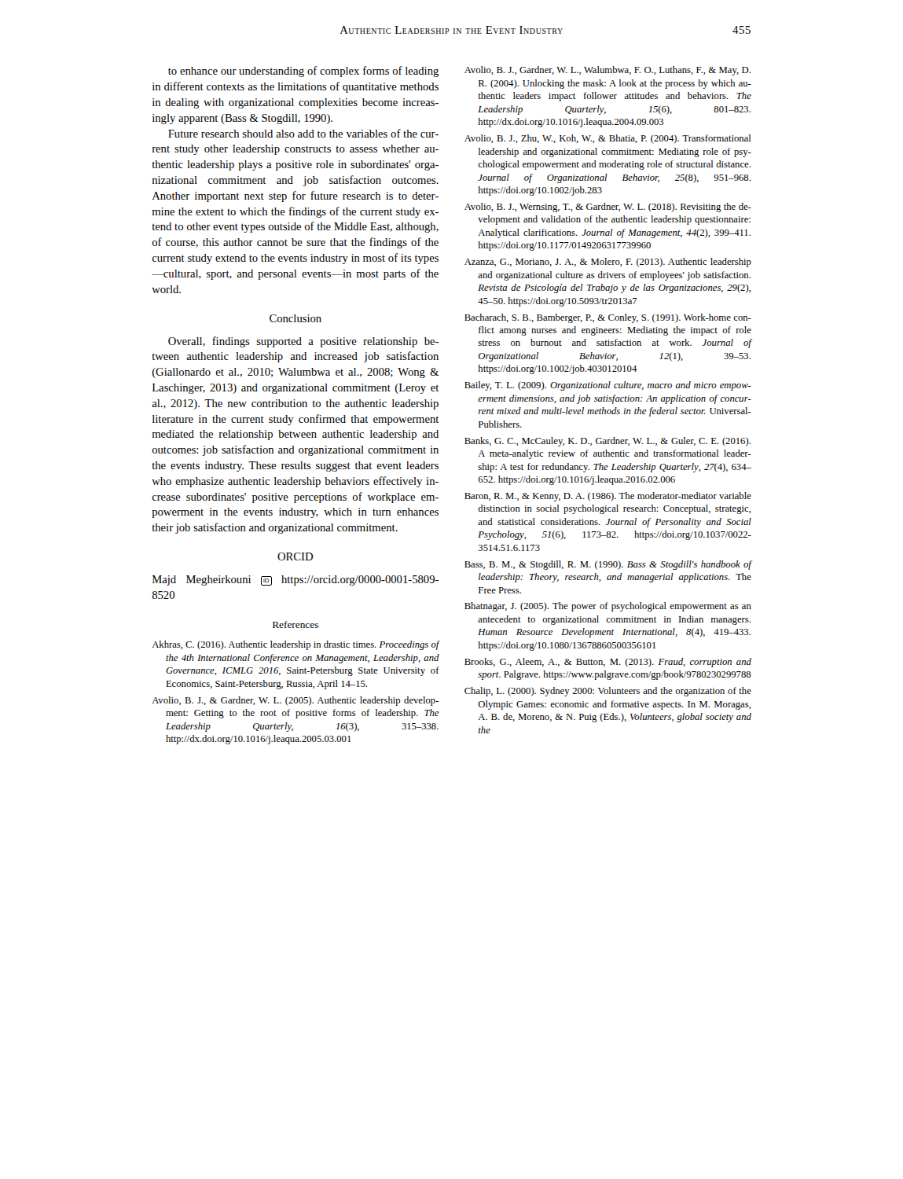Authentic Leadership in the Event Industry 455
to enhance our understanding of complex forms of leading in different contexts as the limitations of quantitative methods in dealing with organizational complexities become increasingly apparent (Bass & Stogdill, 1990).
Future research should also add to the variables of the current study other leadership constructs to assess whether authentic leadership plays a positive role in subordinates' organizational commitment and job satisfaction outcomes. Another important next step for future research is to determine the extent to which the findings of the current study extend to other event types outside of the Middle East, although, of course, this author cannot be sure that the findings of the current study extend to the events industry in most of its types—cultural, sport, and personal events—in most parts of the world.
Conclusion
Overall, findings supported a positive relationship between authentic leadership and increased job satisfaction (Giallonardo et al., 2010; Walumbwa et al., 2008; Wong & Laschinger, 2013) and organizational commitment (Leroy et al., 2012). The new contribution to the authentic leadership literature in the current study confirmed that empowerment mediated the relationship between authentic leadership and outcomes: job satisfaction and organizational commitment in the events industry. These results suggest that event leaders who emphasize authentic leadership behaviors effectively increase subordinates' positive perceptions of workplace empowerment in the events industry, which in turn enhances their job satisfaction and organizational commitment.
ORCID
Majd Megheirkouni iD https://orcid.org/0000-0001-5809-8520
References
Akhras, C. (2016). Authentic leadership in drastic times. Proceedings of the 4th International Conference on Management, Leadership, and Governance, ICMLG 2016, Saint-Petersburg State University of Economics, Saint-Petersburg, Russia, April 14–15.
Avolio, B. J., & Gardner, W. L. (2005). Authentic leadership development: Getting to the root of positive forms of leadership. The Leadership Quarterly, 16(3), 315–338. http://dx.doi.org/10.1016/j.leaqua.2005.03.001
Avolio, B. J., Gardner, W. L., Walumbwa, F. O., Luthans, F., & May, D. R. (2004). Unlocking the mask: A look at the process by which authentic leaders impact follower attitudes and behaviors. The Leadership Quarterly, 15(6), 801–823. http://dx.doi.org/10.1016/j.leaqua.2004.09.003
Avolio, B. J., Zhu, W., Koh, W., & Bhatia, P. (2004). Transformational leadership and organizational commitment: Mediating role of psychological empowerment and moderating role of structural distance. Journal of Organizational Behavior, 25(8), 951–968. https://doi.org/10.1002/job.283
Avolio, B. J., Wernsing, T., & Gardner, W. L. (2018). Revisiting the development and validation of the authentic leadership questionnaire: Analytical clarifications. Journal of Management, 44(2), 399–411. https://doi.org/10.1177/0149206317739960
Azanza, G., Moriano, J. A., & Molero, F. (2013). Authentic leadership and organizational culture as drivers of employees' job satisfaction. Revista de Psicología del Trabajo y de las Organizaciones, 29(2), 45–50. https://doi.org/10.5093/tr2013a7
Bacharach, S. B., Bamberger, P., & Conley, S. (1991). Work-home conflict among nurses and engineers: Mediating the impact of role stress on burnout and satisfaction at work. Journal of Organizational Behavior, 12(1), 39–53. https://doi.org/10.1002/job.4030120104
Bailey, T. L. (2009). Organizational culture, macro and micro empowerment dimensions, and job satisfaction: An application of concurrent mixed and multi-level methods in the federal sector. Universal-Publishers.
Banks, G. C., McCauley, K. D., Gardner, W. L., & Guler, C. E. (2016). A meta-analytic review of authentic and transformational leadership: A test for redundancy. The Leadership Quarterly, 27(4), 634–652. https://doi.org/10.1016/j.leaqua.2016.02.006
Baron, R. M., & Kenny, D. A. (1986). The moderator-mediator variable distinction in social psychological research: Conceptual, strategic, and statistical considerations. Journal of Personality and Social Psychology, 51(6), 1173–82. https://doi.org/10.1037/0022-3514.51.6.1173
Bass, B. M., & Stogdill, R. M. (1990). Bass & Stogdill's handbook of leadership: Theory, research, and managerial applications. The Free Press.
Bhatnagar, J. (2005). The power of psychological empowerment as an antecedent to organizational commitment in Indian managers. Human Resource Development International, 8(4), 419–433. https://doi.org/10.1080/13678860500356101
Brooks, G., Aleem, A., & Button, M. (2013). Fraud, corruption and sport. Palgrave. https://www.palgrave.com/gp/book/9780230299788
Chalip, L. (2000). Sydney 2000: Volunteers and the organization of the Olympic Games: economic and formative aspects. In M. Moragas, A. B. de, Moreno, & N. Puig (Eds.), Volunteers, global society and the